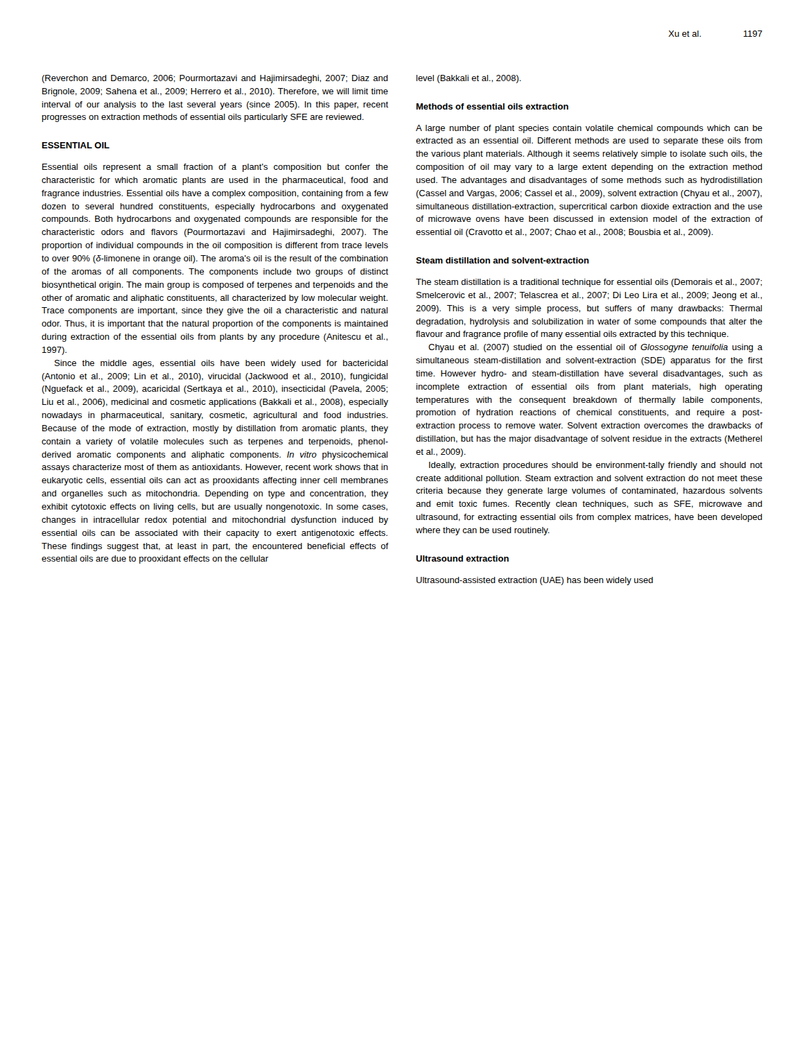Xu et al. 1197
(Reverchon and Demarco, 2006; Pourmortazavi and Hajimirsadeghi, 2007; Diaz and Brignole, 2009; Sahena et al., 2009; Herrero et al., 2010). Therefore, we will limit time interval of our analysis to the last several years (since 2005). In this paper, recent progresses on extraction methods of essential oils particularly SFE are reviewed.
ESSENTIAL OIL
Essential oils represent a small fraction of a plant's composition but confer the characteristic for which aromatic plants are used in the pharmaceutical, food and fragrance industries. Essential oils have a complex composition, containing from a few dozen to several hundred constituents, especially hydrocarbons and oxygenated compounds. Both hydrocarbons and oxygenated compounds are responsible for the characteristic odors and flavors (Pourmortazavi and Hajimirsadeghi, 2007). The proportion of individual compounds in the oil composition is different from trace levels to over 90% (δ-limonene in orange oil). The aroma's oil is the result of the combination of the aromas of all components. The components include two groups of distinct biosynthetical origin. The main group is composed of terpenes and terpenoids and the other of aromatic and aliphatic constituents, all characterized by low molecular weight. Trace components are important, since they give the oil a characteristic and natural odor. Thus, it is important that the natural proportion of the components is maintained during extraction of the essential oils from plants by any procedure (Anitescu et al., 1997).
Since the middle ages, essential oils have been widely used for bactericidal (Antonio et al., 2009; Lin et al., 2010), virucidal (Jackwood et al., 2010), fungicidal (Nguefack et al., 2009), acaricidal (Sertkaya et al., 2010), insecticidal (Pavela, 2005; Liu et al., 2006), medicinal and cosmetic applications (Bakkali et al., 2008), especially nowadays in pharmaceutical, sanitary, cosmetic, agricultural and food industries. Because of the mode of extraction, mostly by distillation from aromatic plants, they contain a variety of volatile molecules such as terpenes and terpenoids, phenol-derived aromatic components and aliphatic components. In vitro physicochemical assays characterize most of them as antioxidants. However, recent work shows that in eukaryotic cells, essential oils can act as prooxidants affecting inner cell membranes and organelles such as mitochondria. Depending on type and concentration, they exhibit cytotoxic effects on living cells, but are usually nongenotoxic. In some cases, changes in intracellular redox potential and mitochondrial dysfunction induced by essential oils can be associated with their capacity to exert antigenotoxic effects. These findings suggest that, at least in part, the encountered beneficial effects of essential oils are due to prooxidant effects on the cellular
level (Bakkali et al., 2008).
Methods of essential oils extraction
A large number of plant species contain volatile chemical compounds which can be extracted as an essential oil. Different methods are used to separate these oils from the various plant materials. Although it seems relatively simple to isolate such oils, the composition of oil may vary to a large extent depending on the extraction method used. The advantages and disadvantages of some methods such as hydrodistillation (Cassel and Vargas, 2006; Cassel et al., 2009), solvent extraction (Chyau et al., 2007), simultaneous distillation-extraction, supercritical carbon dioxide extraction and the use of microwave ovens have been discussed in extension model of the extraction of essential oil (Cravotto et al., 2007; Chao et al., 2008; Bousbia et al., 2009).
Steam distillation and solvent-extraction
The steam distillation is a traditional technique for essential oils (Demorais et al., 2007; Smelcerovic et al., 2007; Telascrea et al., 2007; Di Leo Lira et al., 2009; Jeong et al., 2009). This is a very simple process, but suffers of many drawbacks: Thermal degradation, hydrolysis and solubilization in water of some compounds that alter the flavour and fragrance profile of many essential oils extracted by this technique.
Chyau et al. (2007) studied on the essential oil of Glossogyne tenuifolia using a simultaneous steam-distillation and solvent-extraction (SDE) apparatus for the first time. However hydro- and steam-distillation have several disadvantages, such as incomplete extraction of essential oils from plant materials, high operating temperatures with the consequent breakdown of thermally labile components, promotion of hydration reactions of chemical constituents, and require a post-extraction process to remove water. Solvent extraction overcomes the drawbacks of distillation, but has the major disadvantage of solvent residue in the extracts (Metherel et al., 2009).
Ideally, extraction procedures should be environment-tally friendly and should not create additional pollution. Steam extraction and solvent extraction do not meet these criteria because they generate large volumes of contaminated, hazardous solvents and emit toxic fumes. Recently clean techniques, such as SFE, microwave and ultrasound, for extracting essential oils from complex matrices, have been developed where they can be used routinely.
Ultrasound extraction
Ultrasound-assisted extraction (UAE) has been widely used